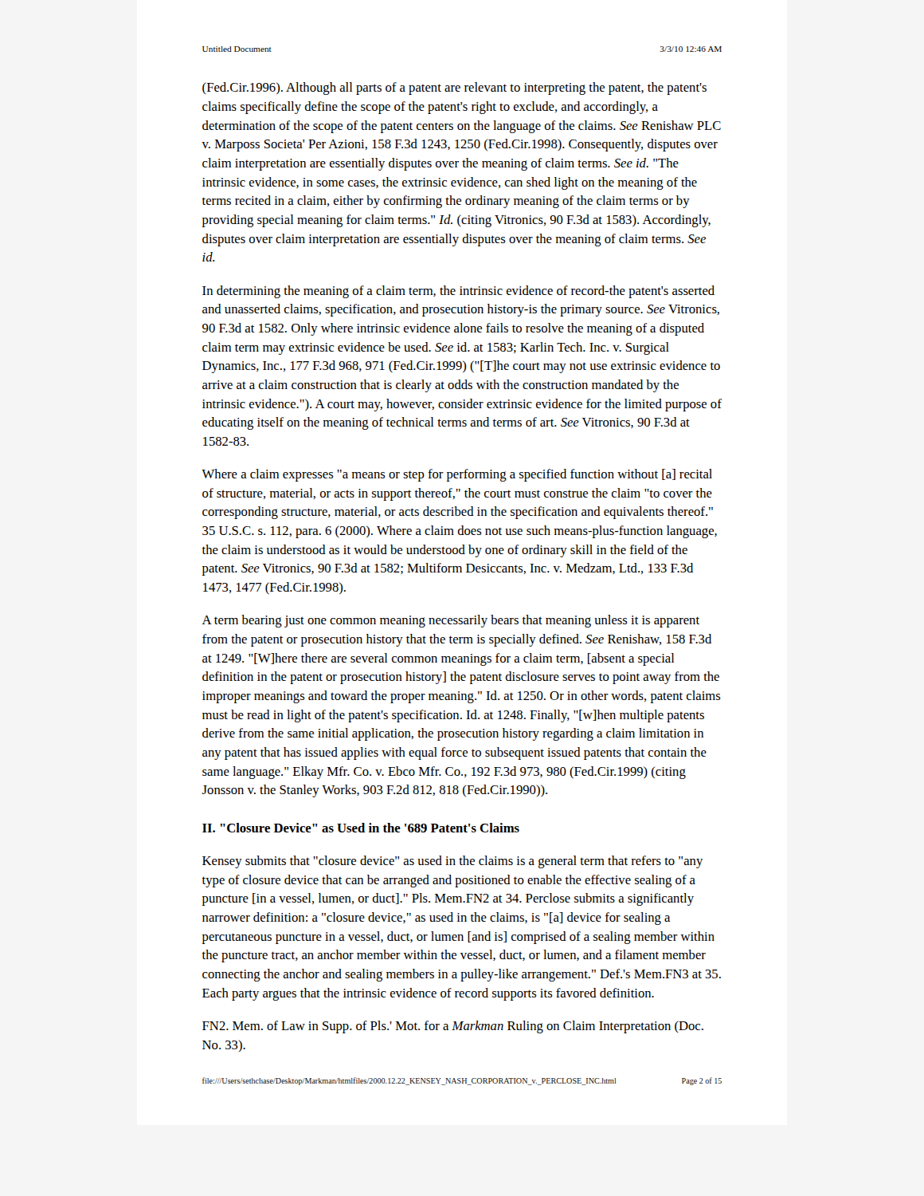Untitled Document
3/3/10 12:46 AM
(Fed.Cir.1996). Although all parts of a patent are relevant to interpreting the patent, the patent's claims specifically define the scope of the patent's right to exclude, and accordingly, a determination of the scope of the patent centers on the language of the claims. See Renishaw PLC v. Marposs Societa' Per Azioni, 158 F.3d 1243, 1250 (Fed.Cir.1998). Consequently, disputes over claim interpretation are essentially disputes over the meaning of claim terms. See id. "The intrinsic evidence, in some cases, the extrinsic evidence, can shed light on the meaning of the terms recited in a claim, either by confirming the ordinary meaning of the claim terms or by providing special meaning for claim terms." Id. (citing Vitronics, 90 F.3d at 1583). Accordingly, disputes over claim interpretation are essentially disputes over the meaning of claim terms. See id.
In determining the meaning of a claim term, the intrinsic evidence of record-the patent's asserted and unasserted claims, specification, and prosecution history-is the primary source. See Vitronics, 90 F.3d at 1582. Only where intrinsic evidence alone fails to resolve the meaning of a disputed claim term may extrinsic evidence be used. See id. at 1583; Karlin Tech. Inc. v. Surgical Dynamics, Inc., 177 F.3d 968, 971 (Fed.Cir.1999) ("[T]he court may not use extrinsic evidence to arrive at a claim construction that is clearly at odds with the construction mandated by the intrinsic evidence."). A court may, however, consider extrinsic evidence for the limited purpose of educating itself on the meaning of technical terms and terms of art. See Vitronics, 90 F.3d at 1582-83.
Where a claim expresses "a means or step for performing a specified function without [a] recital of structure, material, or acts in support thereof," the court must construe the claim "to cover the corresponding structure, material, or acts described in the specification and equivalents thereof." 35 U.S.C. s. 112, para. 6 (2000). Where a claim does not use such means-plus-function language, the claim is understood as it would be understood by one of ordinary skill in the field of the patent. See Vitronics, 90 F.3d at 1582; Multiform Desiccants, Inc. v. Medzam, Ltd., 133 F.3d 1473, 1477 (Fed.Cir.1998).
A term bearing just one common meaning necessarily bears that meaning unless it is apparent from the patent or prosecution history that the term is specially defined. See Renishaw, 158 F.3d at 1249. "[W]here there are several common meanings for a claim term, [absent a special definition in the patent or prosecution history] the patent disclosure serves to point away from the improper meanings and toward the proper meaning." Id. at 1250. Or in other words, patent claims must be read in light of the patent's specification. Id. at 1248. Finally, "[w]hen multiple patents derive from the same initial application, the prosecution history regarding a claim limitation in any patent that has issued applies with equal force to subsequent issued patents that contain the same language." Elkay Mfr. Co. v. Ebco Mfr. Co., 192 F.3d 973, 980 (Fed.Cir.1999) (citing Jonsson v. the Stanley Works, 903 F.2d 812, 818 (Fed.Cir.1990)).
II. "Closure Device" as Used in the '689 Patent's Claims
Kensey submits that "closure device" as used in the claims is a general term that refers to "any type of closure device that can be arranged and positioned to enable the effective sealing of a puncture [in a vessel, lumen, or duct]." Pls. Mem.FN2 at 34. Perclose submits a significantly narrower definition: a "closure device," as used in the claims, is "[a] device for sealing a percutaneous puncture in a vessel, duct, or lumen [and is] comprised of a sealing member within the puncture tract, an anchor member within the vessel, duct, or lumen, and a filament member connecting the anchor and sealing members in a pulley-like arrangement." Def.'s Mem.FN3 at 35. Each party argues that the intrinsic evidence of record supports its favored definition.
FN2. Mem. of Law in Supp. of Pls.' Mot. for a Markman Ruling on Claim Interpretation (Doc. No. 33).
file:///Users/sethchase/Desktop/Markman/htmlfiles/2000.12.22_KENSEY_NASH_CORPORATION_v._PERCLOSE_INC.html
Page 2 of 15